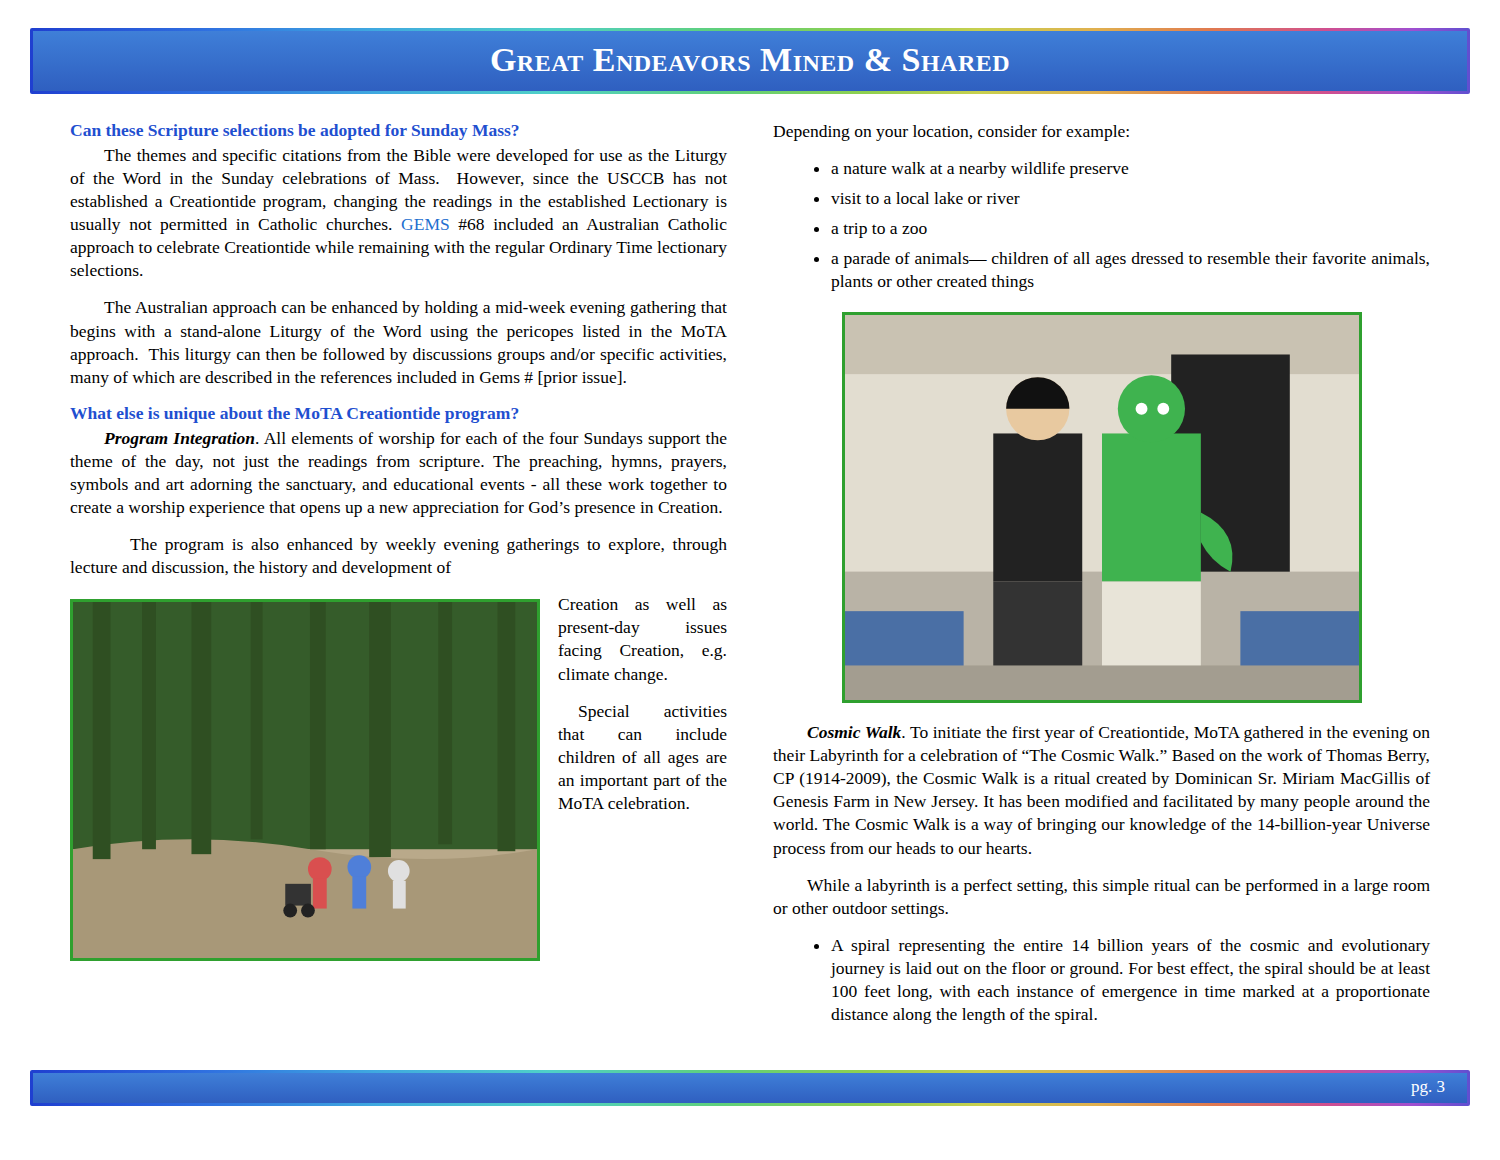Great Endeavors Mined & Shared
Can these Scripture selections be adopted for Sunday Mass?
The themes and specific citations from the Bible were developed for use as the Liturgy of the Word in the Sunday celebrations of Mass. However, since the USCCB has not established a Creationtide program, changing the readings in the established Lectionary is usually not permitted in Catholic churches. GEMS #68 included an Australian Catholic approach to celebrate Creationtide while remaining with the regular Ordinary Time lectionary selections.
The Australian approach can be enhanced by holding a mid-week evening gathering that begins with a stand-alone Liturgy of the Word using the pericopes listed in the MoTA approach. This liturgy can then be followed by discussions groups and/or specific activities, many of which are described in the references included in Gems # [prior issue].
What else is unique about the MoTA Creationtide program?
Program Integration. All elements of worship for each of the four Sundays support the theme of the day, not just the readings from scripture. The preaching, hymns, prayers, symbols and art adorning the sanctuary, and educational events - all these work together to create a worship experience that opens up a new appreciation for God’s presence in Creation.
The program is also enhanced by weekly evening gatherings to explore, through lecture and discussion, the history and development of
Creation as well as present-day issues facing Creation, e.g. climate change.
Special activities that can include children of all ages are an important part of the MoTA celebration.
Depending on your location, consider for example:
a nature walk at a nearby wildlife preserve
visit to a local lake or river
a trip to a zoo
a parade of animals— children of all ages dressed to resemble their favorite animals, plants or other created things
Cosmic Walk. To initiate the first year of Creationtide, MoTA gathered in the evening on their Labyrinth for a celebration of “The Cosmic Walk.” Based on the work of Thomas Berry, CP (1914-2009), the Cosmic Walk is a ritual created by Dominican Sr. Miriam MacGillis of Genesis Farm in New Jersey. It has been modified and facilitated by many people around the world. The Cosmic Walk is a way of bringing our knowledge of the 14-billion-year Universe process from our heads to our hearts.
While a labyrinth is a perfect setting, this simple ritual can be performed in a large room or other outdoor settings.
A spiral representing the entire 14 billion years of the cosmic and evolutionary journey is laid out on the floor or ground. For best effect, the spiral should be at least 100 feet long, with each instance of emergence in time marked at a proportionate distance along the length of the spiral.
pg. 3